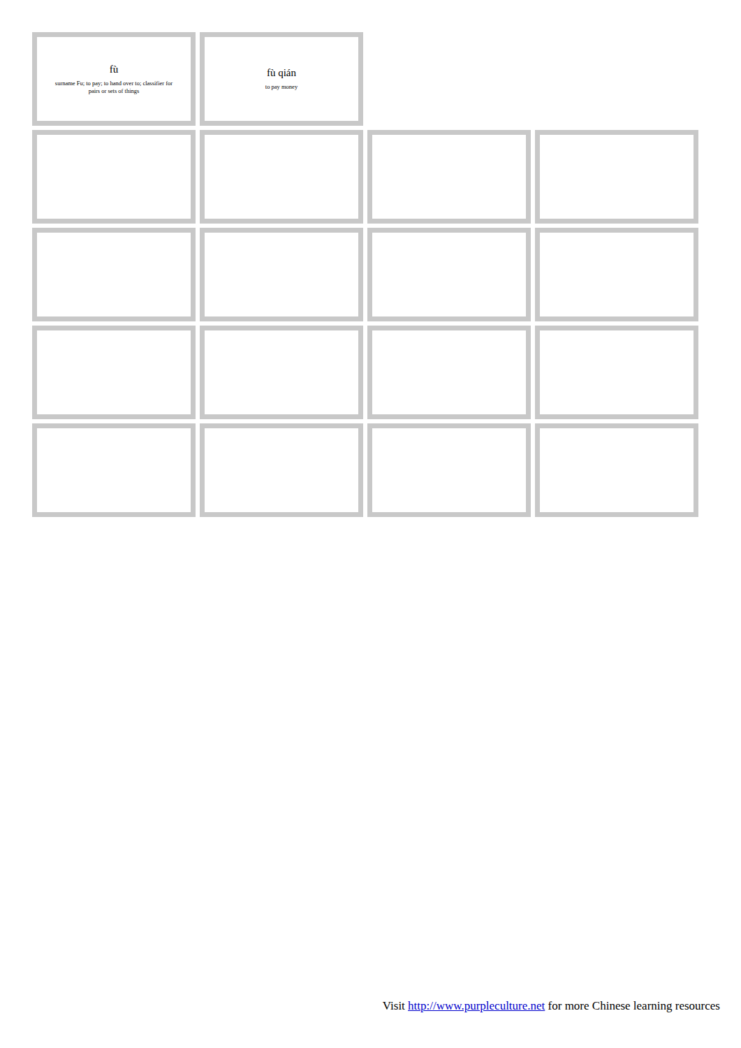| fù surname Fu; to pay; to hand over to; classifier for pairs or sets of things | fù qián to pay money |
Visit http://www.purpleculture.net for more Chinese learning resources